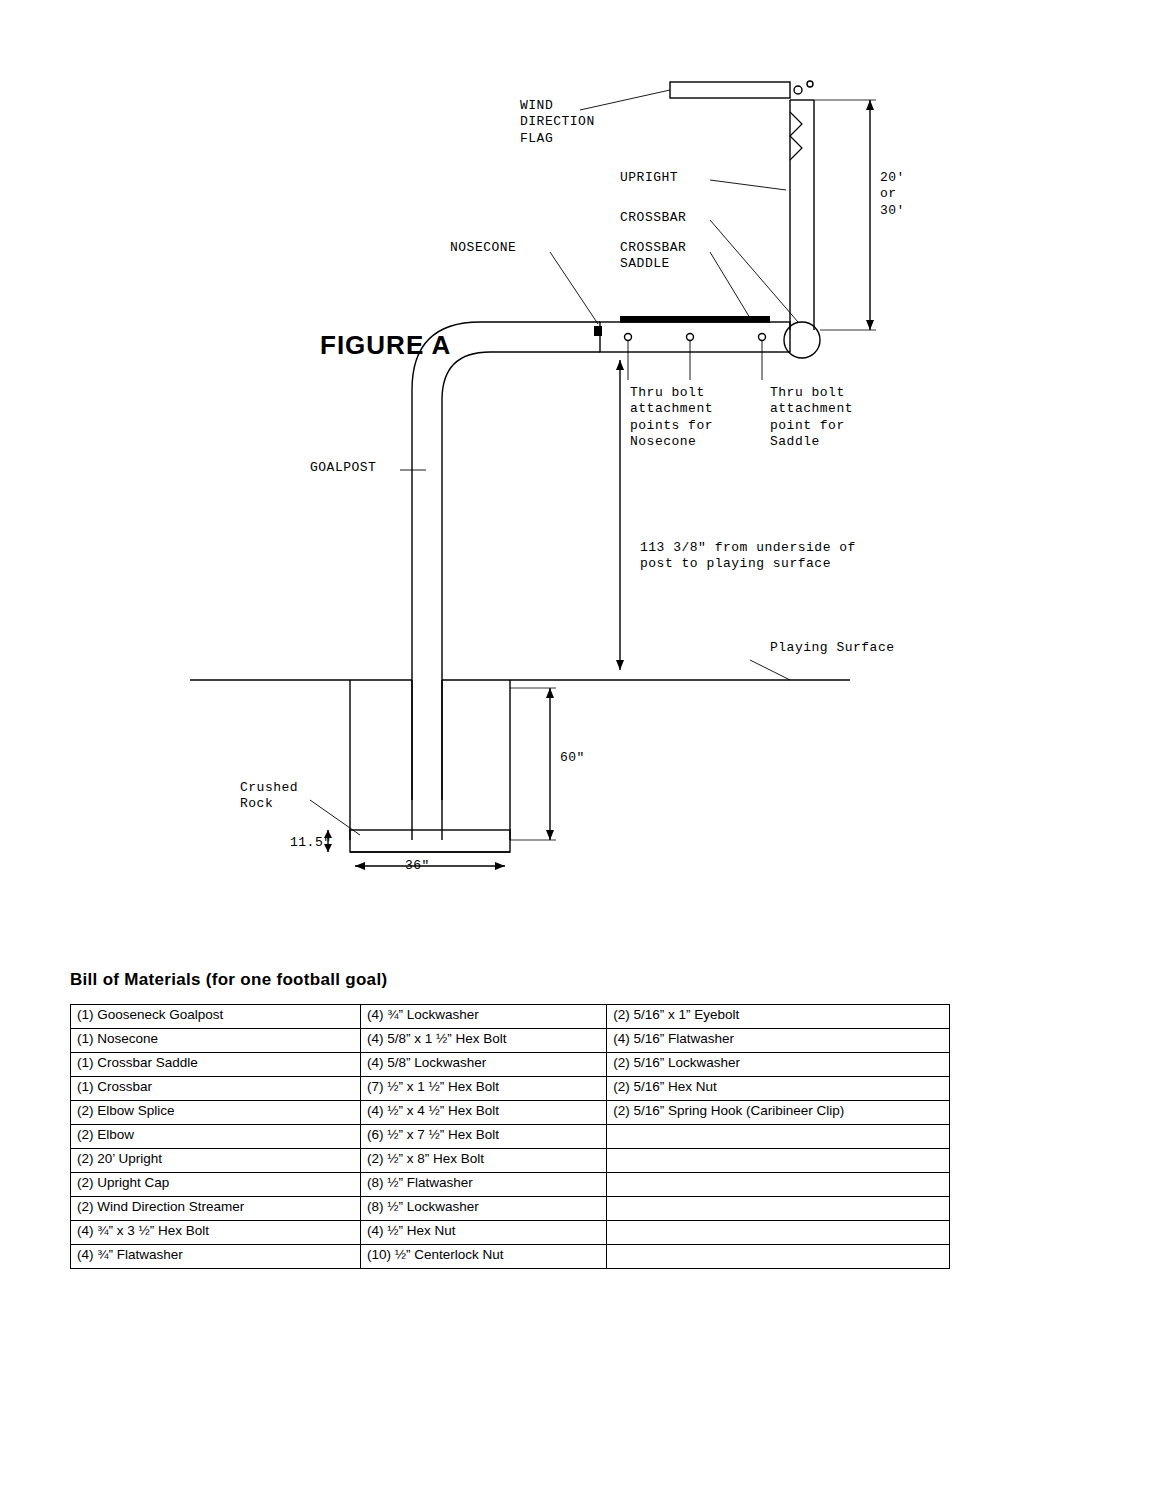WIND DIRECTION FLAG
UPRIGHT
CROSSBAR
CROSSBAR SADDLE
NOSECONE
20' or 30'
FIGURE A
GOALPOST
Thru bolt attachment points for Nosecone
Thru bolt attachment point for Saddle
113 3/8" from underside of post to playing surface
Playing Surface
60"
Crushed Rock
11.5"
36"
Bill of Materials (for one football goal)
| (1) Gooseneck Goalpost | (4) ¾” Lockwasher | (2) 5/16” x 1” Eyebolt |
| (1) Nosecone | (4) 5/8” x 1 ½” Hex Bolt | (4) 5/16” Flatwasher |
| (1) Crossbar Saddle | (4) 5/8” Lockwasher | (2) 5/16” Lockwasher |
| (1) Crossbar | (7) ½” x 1 ½” Hex Bolt | (2) 5/16” Hex Nut |
| (2) Elbow Splice | (4) ½” x 4 ½” Hex Bolt | (2) 5/16” Spring Hook (Caribineer Clip) |
| (2) Elbow | (6) ½” x 7 ½” Hex Bolt | |
| (2) 20’ Upright | (2) ½” x 8” Hex Bolt | |
| (2) Upright Cap | (8) ½” Flatwasher | |
| (2) Wind Direction Streamer | (8) ½” Lockwasher | |
| (4) ¾” x 3 ½” Hex Bolt | (4) ½” Hex Nut | |
| (4) ¾” Flatwasher | (10) ½” Centerlock Nut | |